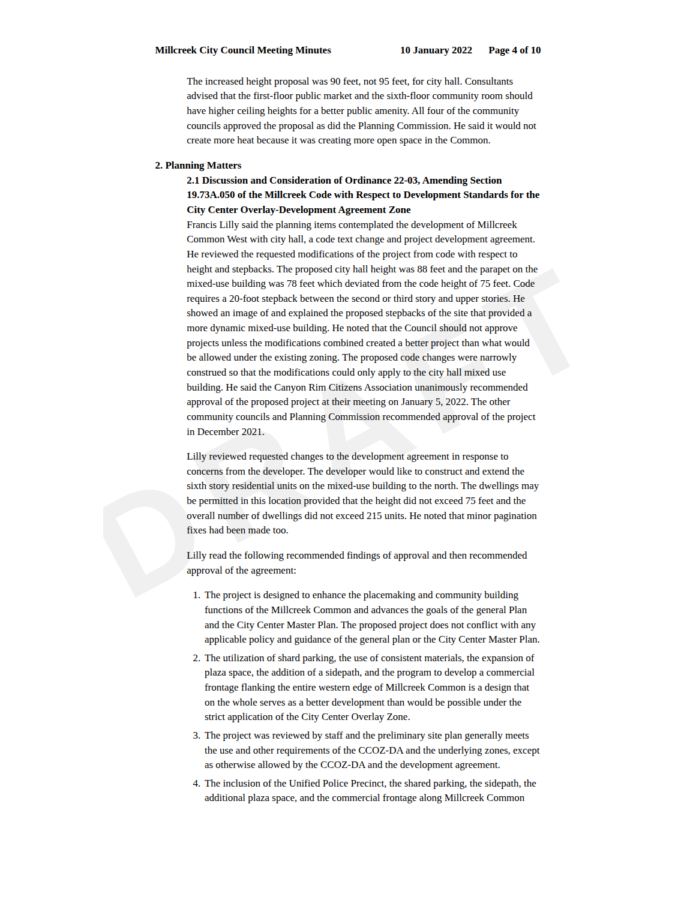DRAFT
Millcreek City Council Meeting Minutes 10 January 2022 Page 4 of 10
The increased height proposal was 90 feet, not 95 feet, for city hall. Consultants advised that the first-floor public market and the sixth-floor community room should have higher ceiling heights for a better public amenity. All four of the community councils approved the proposal as did the Planning Commission. He said it would not create more heat because it was creating more open space in the Common.
2. Planning Matters
2.1 Discussion and Consideration of Ordinance 22-03, Amending Section 19.73A.050 of the Millcreek Code with Respect to Development Standards for the City Center Overlay-Development Agreement Zone
Francis Lilly said the planning items contemplated the development of Millcreek Common West with city hall, a code text change and project development agreement. He reviewed the requested modifications of the project from code with respect to height and stepbacks. The proposed city hall height was 88 feet and the parapet on the mixed-use building was 78 feet which deviated from the code height of 75 feet. Code requires a 20-foot stepback between the second or third story and upper stories. He showed an image of and explained the proposed stepbacks of the site that provided a more dynamic mixed-use building. He noted that the Council should not approve projects unless the modifications combined created a better project than what would be allowed under the existing zoning. The proposed code changes were narrowly construed so that the modifications could only apply to the city hall mixed use building. He said the Canyon Rim Citizens Association unanimously recommended approval of the proposed project at their meeting on January 5, 2022. The other community councils and Planning Commission recommended approval of the project in December 2021.
Lilly reviewed requested changes to the development agreement in response to concerns from the developer. The developer would like to construct and extend the sixth story residential units on the mixed-use building to the north. The dwellings may be permitted in this location provided that the height did not exceed 75 feet and the overall number of dwellings did not exceed 215 units. He noted that minor pagination fixes had been made too.
Lilly read the following recommended findings of approval and then recommended approval of the agreement:
The project is designed to enhance the placemaking and community building functions of the Millcreek Common and advances the goals of the general Plan and the City Center Master Plan. The proposed project does not conflict with any applicable policy and guidance of the general plan or the City Center Master Plan.
The utilization of shard parking, the use of consistent materials, the expansion of plaza space, the addition of a sidepath, and the program to develop a commercial frontage flanking the entire western edge of Millcreek Common is a design that on the whole serves as a better development than would be possible under the strict application of the City Center Overlay Zone.
The project was reviewed by staff and the preliminary site plan generally meets the use and other requirements of the CCOZ-DA and the underlying zones, except as otherwise allowed by the CCOZ-DA and the development agreement.
The inclusion of the Unified Police Precinct, the shared parking, the sidepath, the additional plaza space, and the commercial frontage along Millcreek Common